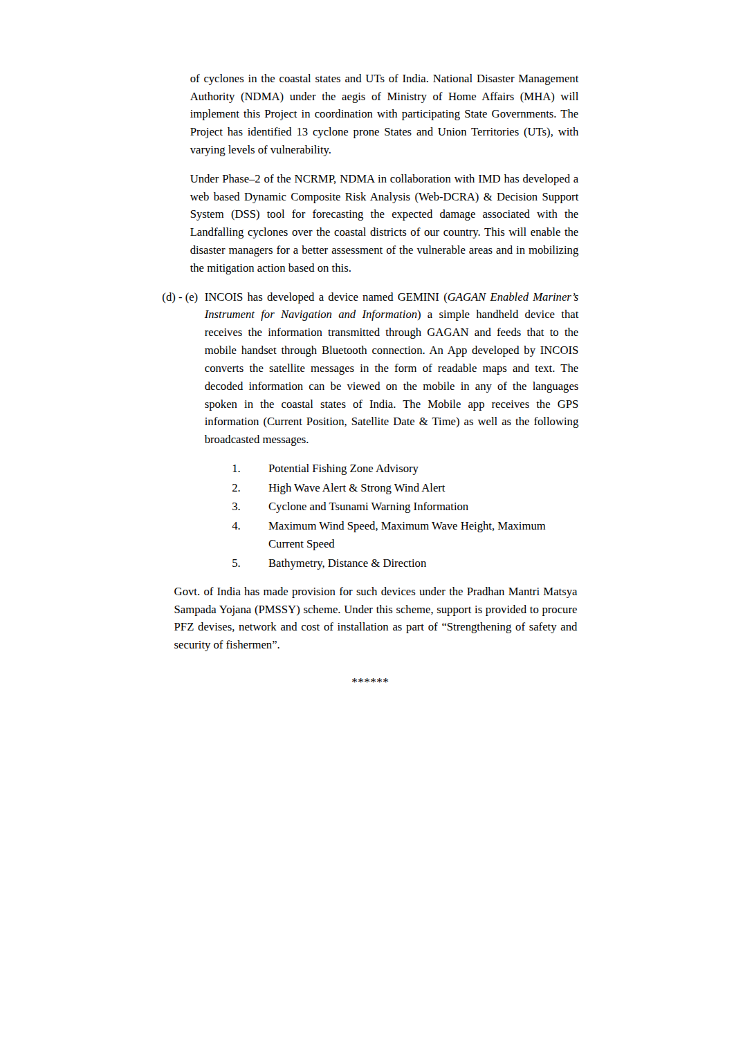of cyclones in the coastal states and UTs of India. National Disaster Management Authority (NDMA) under the aegis of Ministry of Home Affairs (MHA) will implement this Project in coordination with participating State Governments. The Project has identified 13 cyclone prone States and Union Territories (UTs), with varying levels of vulnerability.
Under Phase–2 of the NCRMP, NDMA in collaboration with IMD has developed a web based Dynamic Composite Risk Analysis (Web-DCRA) & Decision Support System (DSS) tool for forecasting the expected damage associated with the Landfalling cyclones over the coastal districts of our country. This will enable the disaster managers for a better assessment of the vulnerable areas and in mobilizing the mitigation action based on this.
(d) - (e)
INCOIS has developed a device named GEMINI (GAGAN Enabled Mariner’s Instrument for Navigation and Information) a simple handheld device that receives the information transmitted through GAGAN and feeds that to the mobile handset through Bluetooth connection. An App developed by INCOIS converts the satellite messages in the form of readable maps and text. The decoded information can be viewed on the mobile in any of the languages spoken in the coastal states of India. The Mobile app receives the GPS information (Current Position, Satellite Date & Time) as well as the following broadcasted messages.
1. Potential Fishing Zone Advisory
2. High Wave Alert & Strong Wind Alert
3. Cyclone and Tsunami Warning Information
4. Maximum Wind Speed, Maximum Wave Height, Maximum Current Speed
5. Bathymetry, Distance & Direction
Govt. of India has made provision for such devices under the Pradhan Mantri Matsya Sampada Yojana (PMSSY) scheme. Under this scheme, support is provided to procure PFZ devises, network and cost of installation as part of “Strengthening of safety and security of fishermen”.
******